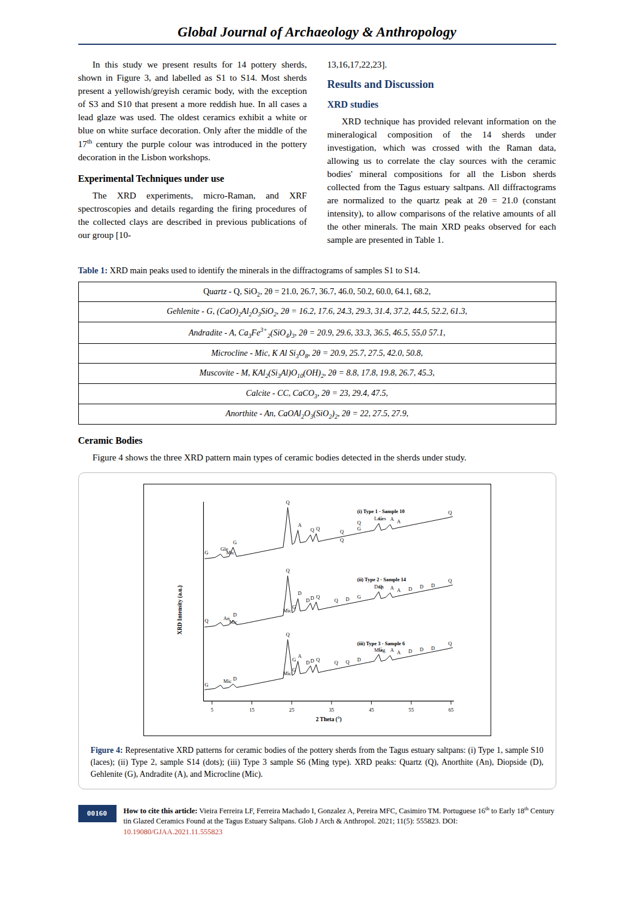Global Journal of Archaeology & Anthropology
In this study we present results for 14 pottery sherds, shown in Figure 3, and labelled as S1 to S14. Most sherds present a yellowish/greyish ceramic body, with the exception of S3 and S10 that present a more reddish hue. In all cases a lead glaze was used. The oldest ceramics exhibit a white or blue on white surface decoration. Only after the middle of the 17th century the purple colour was introduced in the pottery decoration in the Lisbon workshops.
Experimental Techniques under use
The XRD experiments, micro-Raman, and XRF spectroscopies and details regarding the firing procedures of the collected clays are described in previous publications of our group [10-
13,16,17,22,23].
Results and Discussion
XRD studies
XRD technique has provided relevant information on the mineralogical composition of the 14 sherds under investigation, which was crossed with the Raman data, allowing us to correlate the clay sources with the ceramic bodies' mineral compositions for all the Lisbon sherds collected from the Tagus estuary saltpans. All diffractograms are normalized to the quartz peak at 2θ = 21.0 (constant intensity), to allow comparisons of the relative amounts of all the other minerals. The main XRD peaks observed for each sample are presented in Table 1.
Table 1: XRD main peaks used to identify the minerals in the diffractograms of samples S1 to S14.
| Q uartz - Q, SiO 2 , 2θ = 21.0, 26.7, 36.7, 46.0, 50.2, 60.0, 64.1, 68.2, |
| Gehlenite - G, (CaO) 2 Al 2 O 3 SiO 2 , 2θ = 16.2, 17.6, 24.3, 29.3, 31.4, 37.2, 44.5, 52.2, 61.3, |
| Andradite - A, Ca 3 Fe 3+ 2 (SiO 4 ) 3 , 2θ = 20.9, 29.6, 33.3, 36.5, 46.5, 55,0 57.1, |
| Microcline - Mic, K Al Si 3 O 8 , 2θ = 20.9, 25.7, 27.5, 42.0, 50.8, |
| Muscovite - M, KAl 2 (Si 3 Al)O 10 (OH) 2 , 2θ = 8.8, 17.8, 19.8, 26.7, 45.3, |
| Calcite - CC, CaCO 3 , 2θ = 23, 29.4, 47.5, |
| Anorthite - An, CaOAl 2 O 3 (SiO 2 ) 2 , 2θ = 22, 27.5, 27.9, |
Ceramic Bodies
Figure 4 shows the three XRD pattern main types of ceramic bodies detected in the sherds under study.
XRD Intensity (a.u.) 2 Theta (°) 5 15 25 35 45 55 65 Q G G A Q Q Q G G A A Q Gle Mic Q Q (i) Type 1 - Sample 10 Laces Q Q D D D D Q Q D G Q A A D D D Q An Mic Mic G (ii) Type 2 - Sample 14 Dots Q G D A D D Q Q Q D G A A D D D Q Mic Mic G G (iii) Type 3 - Sample 6 Ming
Figure 4: Representative XRD patterns for ceramic bodies of the pottery sherds from the Tagus estuary saltpans: (i) Type 1, sample S10 (laces); (ii) Type 2, sample S14 (dots); (iii) Type 3 sample S6 (Ming type). XRD peaks: Quartz (Q), Anorthite (An), Diopside (D), Gehlenite (G), Andradite (A), and Microcline (Mic).
00160
How to cite this article: Vieira Ferreira LF, Ferreira Machado I, Gonzalez A, Pereira MFC, Casimiro TM. Portuguese 16th to Early 18th Century tin Glazed Ceramics Found at the Tagus Estuary Saltpans. Glob J Arch & Anthropol. 2021; 11(5): 555823. DOI: 10.19080/GJAA.2021.11.555823